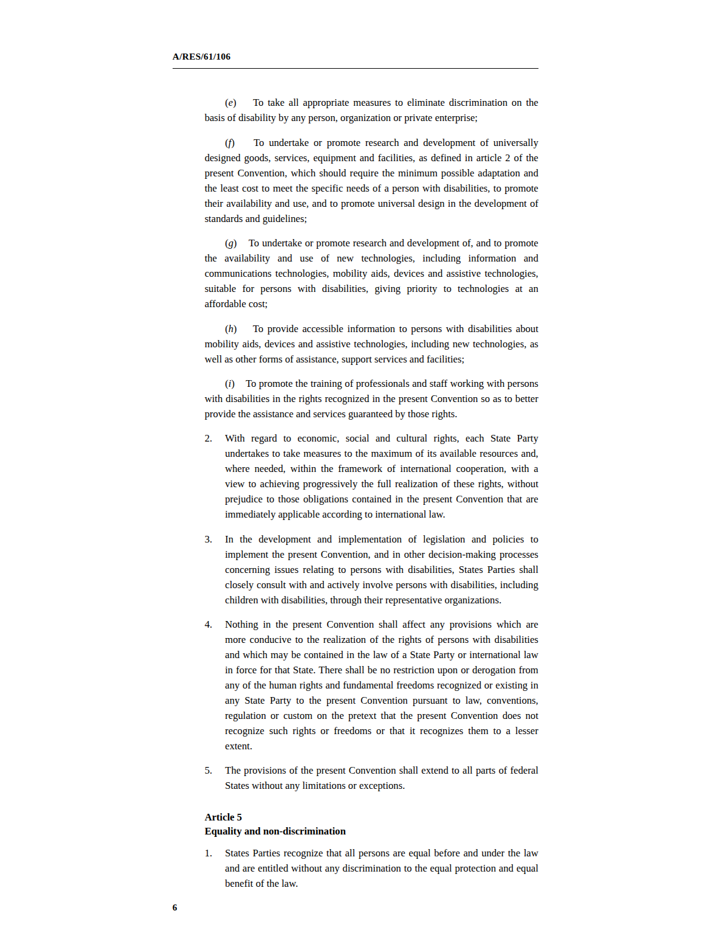A/RES/61/106
(e) To take all appropriate measures to eliminate discrimination on the basis of disability by any person, organization or private enterprise;
(f) To undertake or promote research and development of universally designed goods, services, equipment and facilities, as defined in article 2 of the present Convention, which should require the minimum possible adaptation and the least cost to meet the specific needs of a person with disabilities, to promote their availability and use, and to promote universal design in the development of standards and guidelines;
(g) To undertake or promote research and development of, and to promote the availability and use of new technologies, including information and communications technologies, mobility aids, devices and assistive technologies, suitable for persons with disabilities, giving priority to technologies at an affordable cost;
(h) To provide accessible information to persons with disabilities about mobility aids, devices and assistive technologies, including new technologies, as well as other forms of assistance, support services and facilities;
(i) To promote the training of professionals and staff working with persons with disabilities in the rights recognized in the present Convention so as to better provide the assistance and services guaranteed by those rights.
2. With regard to economic, social and cultural rights, each State Party undertakes to take measures to the maximum of its available resources and, where needed, within the framework of international cooperation, with a view to achieving progressively the full realization of these rights, without prejudice to those obligations contained in the present Convention that are immediately applicable according to international law.
3. In the development and implementation of legislation and policies to implement the present Convention, and in other decision-making processes concerning issues relating to persons with disabilities, States Parties shall closely consult with and actively involve persons with disabilities, including children with disabilities, through their representative organizations.
4. Nothing in the present Convention shall affect any provisions which are more conducive to the realization of the rights of persons with disabilities and which may be contained in the law of a State Party or international law in force for that State. There shall be no restriction upon or derogation from any of the human rights and fundamental freedoms recognized or existing in any State Party to the present Convention pursuant to law, conventions, regulation or custom on the pretext that the present Convention does not recognize such rights or freedoms or that it recognizes them to a lesser extent.
5. The provisions of the present Convention shall extend to all parts of federal States without any limitations or exceptions.
Article 5Equality and non-discrimination
1. States Parties recognize that all persons are equal before and under the law and are entitled without any discrimination to the equal protection and equal benefit of the law.
6